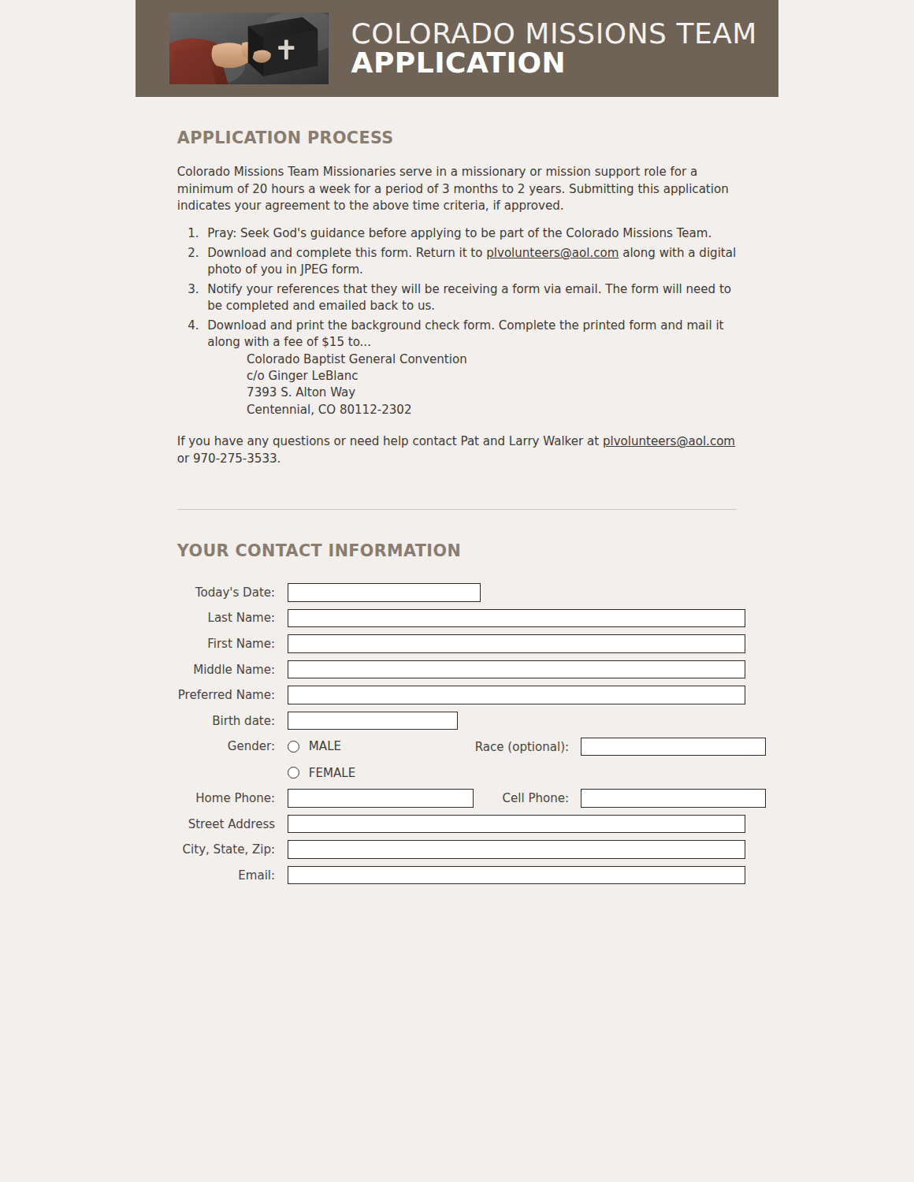COLORADO MISSIONS TEAM
APPLICATION
APPLICATION PROCESS
Colorado Missions Team Missionaries serve in a missionary or mission support role for a minimum of 20 hours a week for a period of 3 months to 2 years. Submitting this application indicates your agreement to the above time criteria, if approved.
Pray: Seek God's guidance before applying to be part of the Colorado Missions Team.
Download and complete this form. Return it to plvolunteers@aol.com along with a digital photo of you in JPEG form.
Notify your references that they will be receiving a form via email. The form will need to be completed and emailed back to us.
Download and print the background check form. Complete the printed form and mail it along with a fee of $15 to...
Colorado Baptist General Convention
c/o Ginger LeBlanc
7393 S. Alton Way
Centennial, CO 80112-2302
If you have any questions or need help contact Pat and Larry Walker at plvolunteers@aol.com or 970-275-3533.
YOUR CONTACT INFORMATION
| Today's Date: | |
| Last Name: | |
| First Name: | |
| Middle Name: | |
| Preferred Name: | |
| Birth date: | |
| Gender: | MALE | Race (optional): | |
| | FEMALE | | |
| Home Phone: | | Cell Phone: | |
| Street Address | |
| City, State, Zip: | |
| Email: | |